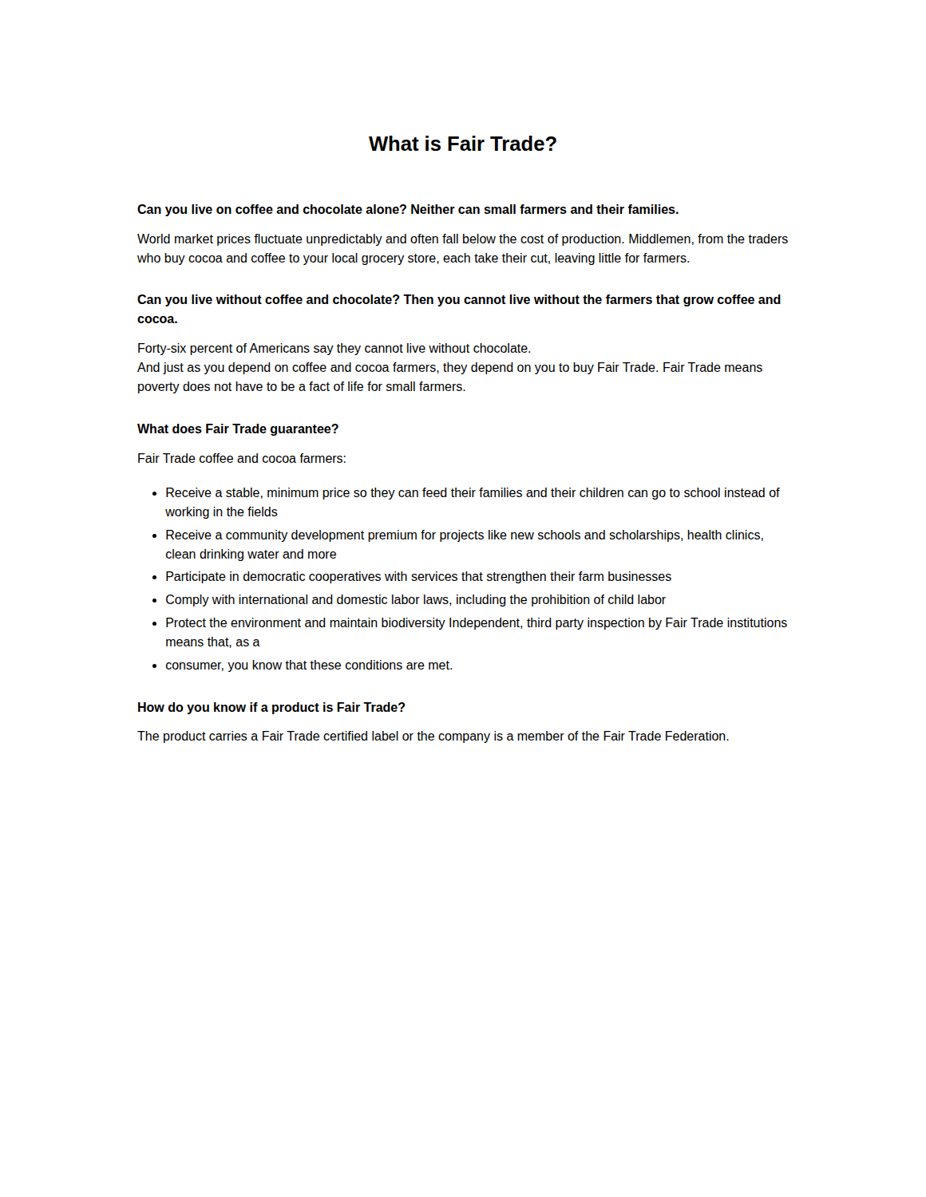What is Fair Trade?
Can you live on coffee and chocolate alone? Neither can small farmers and their families.
World market prices fluctuate unpredictably and often fall below the cost of production. Middlemen, from the traders who buy cocoa and coffee to your local grocery store, each take their cut, leaving little for farmers.
Can you live without coffee and chocolate? Then you cannot live without the farmers that grow coffee and cocoa.
Forty-six percent of Americans say they cannot live without chocolate.
And just as you depend on coffee and cocoa farmers, they depend on you to buy Fair Trade. Fair Trade means poverty does not have to be a fact of life for small farmers.
What does Fair Trade guarantee?
Fair Trade coffee and cocoa farmers:
Receive a stable, minimum price so they can feed their families and their children can go to school instead of working in the fields
Receive a community development premium for projects like new schools and scholarships, health clinics, clean drinking water and more
Participate in democratic cooperatives with services that strengthen their farm businesses
Comply with international and domestic labor laws, including the prohibition of child labor
Protect the environment and maintain biodiversity Independent, third party inspection by Fair Trade institutions means that, as a
consumer, you know that these conditions are met.
How do you know if a product is Fair Trade?
The product carries a Fair Trade certified label or the company is a member of the Fair Trade Federation.